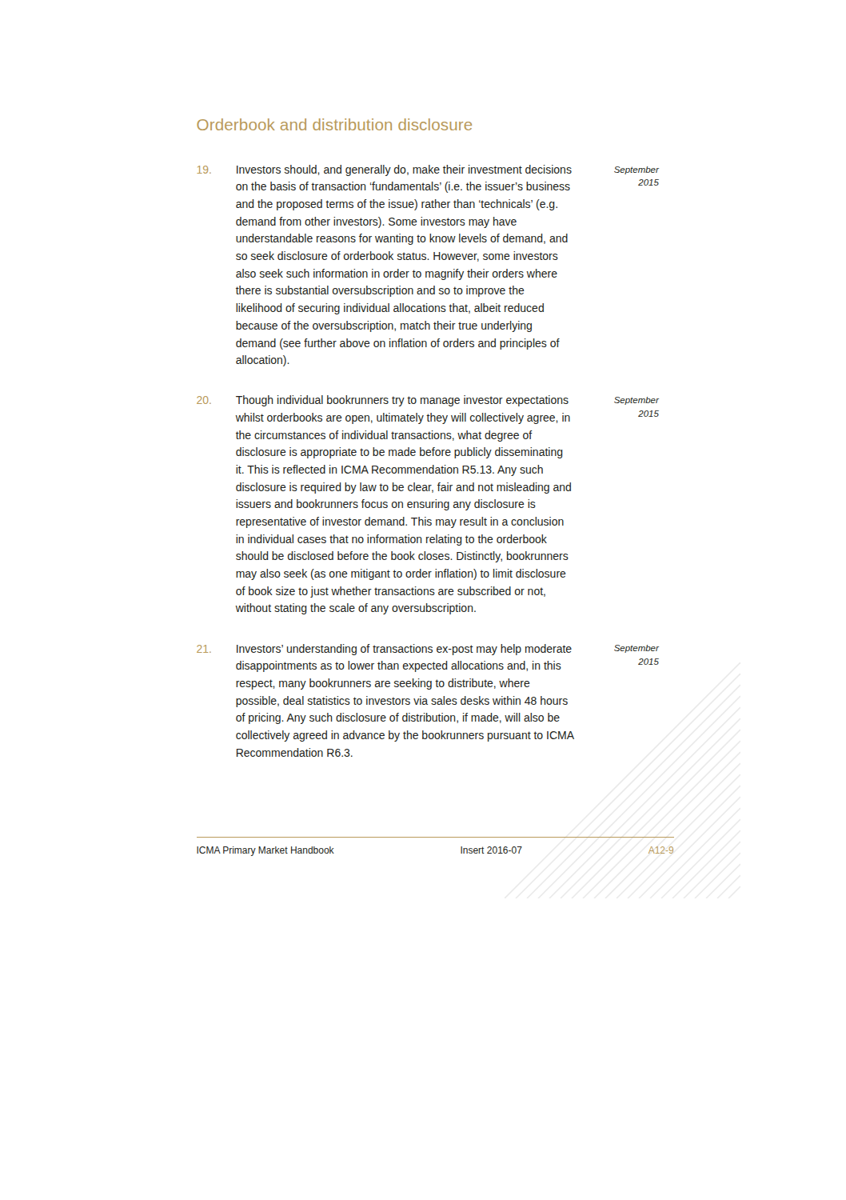Orderbook and distribution disclosure
19.
Investors should, and generally do, make their investment decisions on the basis of transaction ‘fundamentals’ (i.e. the issuer’s business and the proposed terms of the issue) rather than ‘technicals’ (e.g. demand from other investors). Some investors may have understandable reasons for wanting to know levels of demand, and so seek disclosure of orderbook status. However, some investors also seek such information in order to magnify their orders where there is substantial oversubscription and so to improve the likelihood of securing individual allocations that, albeit reduced because of the oversubscription, match their true underlying demand (see further above on inflation of orders and principles of allocation).
September
2015
20.
Though individual bookrunners try to manage investor expectations whilst orderbooks are open, ultimately they will collectively agree, in the circumstances of individual transactions, what degree of disclosure is appropriate to be made before publicly disseminating it. This is reflected in ICMA Recommendation R5.13. Any such disclosure is required by law to be clear, fair and not misleading and issuers and bookrunners focus on ensuring any disclosure is representative of investor demand. This may result in a conclusion in individual cases that no information relating to the orderbook should be disclosed before the book closes. Distinctly, bookrunners may also seek (as one mitigant to order inflation) to limit disclosure of book size to just whether transactions are subscribed or not, without stating the scale of any oversubscription.
September
2015
21.
Investors’ understanding of transactions ex-post may help moderate disappointments as to lower than expected allocations and, in this respect, many bookrunners are seeking to distribute, where possible, deal statistics to investors via sales desks within 48 hours of pricing. Any such disclosure of distribution, if made, will also be collectively agreed in advance by the bookrunners pursuant to ICMA Recommendation R6.3.
September
2015
ICMA Primary Market Handbook
Insert 2016-07
A12-9